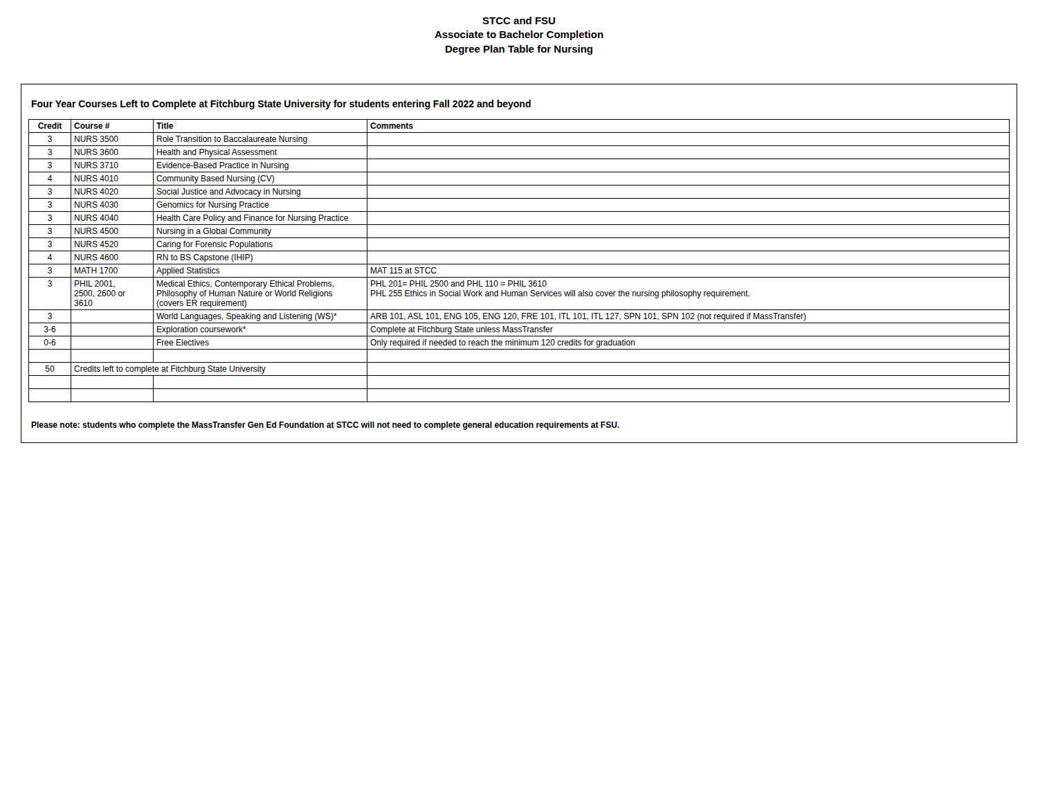STCC and FSU
Associate to Bachelor Completion
Degree Plan Table for Nursing
Four Year Courses Left to Complete at Fitchburg State University for students entering Fall 2022 and beyond
| Credit | Course # | Title | Comments |
| --- | --- | --- | --- |
| 3 | NURS 3500 | Role Transition to Baccalaureate Nursing | |
| 3 | NURS 3600 | Health and Physical Assessment | |
| 3 | NURS 3710 | Evidence-Based Practice in Nursing | |
| 4 | NURS 4010 | Community Based Nursing (CV) | |
| 3 | NURS 4020 | Social Justice and Advocacy in Nursing | |
| 3 | NURS 4030 | Genomics for Nursing Practice | |
| 3 | NURS 4040 | Health Care Policy and Finance for Nursing Practice | |
| 3 | NURS 4500 | Nursing in a Global Community | |
| 3 | NURS 4520 | Caring for Forensic Populations | |
| 4 | NURS 4600 | RN to BS Capstone (IHIP) | |
| 3 | MATH 1700 | Applied Statistics | MAT 115 at STCC |
| 3 | PHIL 2001, 2500, 2600 or 3610 | Medical Ethics, Contemporary Ethical Problems, Philosophy of Human Nature or World Religions (covers ER requirement) | PHL 201= PHIL 2500 and PHL 110 = PHIL 3610 PHL 255 Ethics in Social Work and Human Services will also cover the nursing philosophy requirement. |
| 3 | | World Languages, Speaking and Listening (WS)* | ARB 101, ASL 101, ENG 105, ENG 120, FRE 101, ITL 101, ITL 127, SPN 101, SPN 102 (not required if MassTransfer) |
| 3-6 | | Exploration coursework* | Complete at Fitchburg State unless MassTransfer |
| 0-6 | | Free Electives | Only required if needed to reach the minimum 120 credits for graduation |
| 50 | Credits left to complete at Fitchburg State University | |
Please note: students who complete the MassTransfer Gen Ed Foundation at STCC will not need to complete general education requirements at FSU.